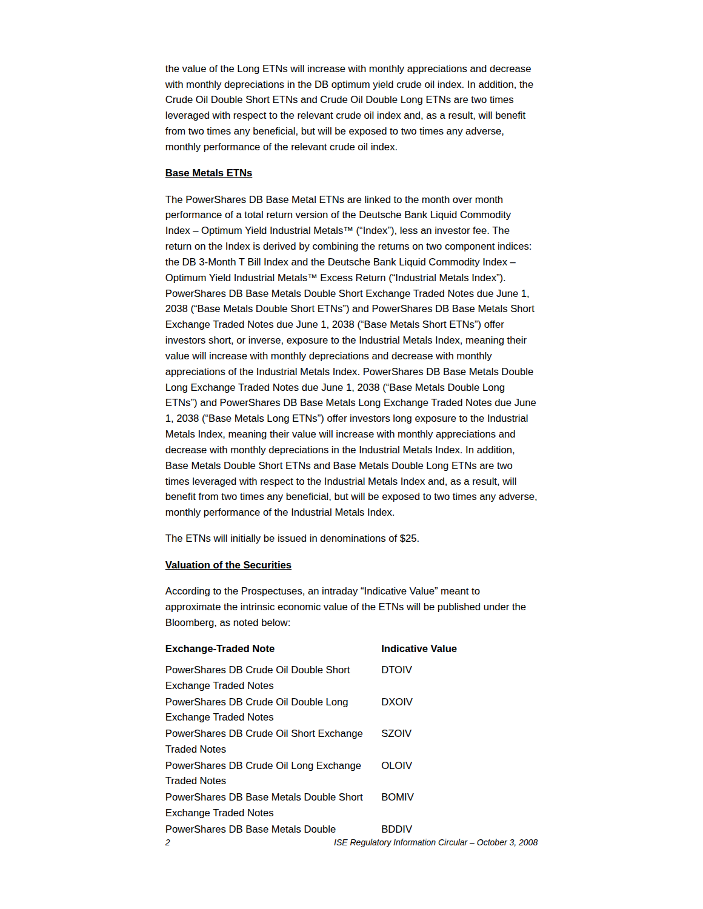the value of the Long ETNs will increase with monthly appreciations and decrease with monthly depreciations in the DB optimum yield crude oil index. In addition, the Crude Oil Double Short ETNs and Crude Oil Double Long ETNs are two times leveraged with respect to the relevant crude oil index and, as a result, will benefit from two times any beneficial, but will be exposed to two times any adverse, monthly performance of the relevant crude oil index.
Base Metals ETNs
The PowerShares DB Base Metal ETNs are linked to the month over month performance of a total return version of the Deutsche Bank Liquid Commodity Index – Optimum Yield Industrial Metals™ (“Index”), less an investor fee. The return on the Index is derived by combining the returns on two component indices: the DB 3-Month T Bill Index and the Deutsche Bank Liquid Commodity Index – Optimum Yield Industrial Metals™ Excess Return (“Industrial Metals Index”). PowerShares DB Base Metals Double Short Exchange Traded Notes due June 1, 2038 (“Base Metals Double Short ETNs”) and PowerShares DB Base Metals Short Exchange Traded Notes due June 1, 2038 (“Base Metals Short ETNs”) offer investors short, or inverse, exposure to the Industrial Metals Index, meaning their value will increase with monthly depreciations and decrease with monthly appreciations of the Industrial Metals Index. PowerShares DB Base Metals Double Long Exchange Traded Notes due June 1, 2038 (“Base Metals Double Long ETNs”) and PowerShares DB Base Metals Long Exchange Traded Notes due June 1, 2038 (“Base Metals Long ETNs”) offer investors long exposure to the Industrial Metals Index, meaning their value will increase with monthly appreciations and decrease with monthly depreciations in the Industrial Metals Index. In addition, Base Metals Double Short ETNs and Base Metals Double Long ETNs are two times leveraged with respect to the Industrial Metals Index and, as a result, will benefit from two times any beneficial, but will be exposed to two times any adverse, monthly performance of the Industrial Metals Index.
The ETNs will initially be issued in denominations of $25.
Valuation of the Securities
According to the Prospectuses, an intraday “Indicative Value” meant to approximate the intrinsic economic value of the ETNs will be published under the Bloomberg, as noted below:
| Exchange-Traded Note | Indicative Value |
| --- | --- |
| PowerShares DB Crude Oil Double Short Exchange Traded Notes | DTOIV |
| PowerShares DB Crude Oil Double Long Exchange Traded Notes | DXOIV |
| PowerShares DB Crude Oil Short Exchange Traded Notes | SZOIV |
| PowerShares DB Crude Oil Long Exchange Traded Notes | OLOIV |
| PowerShares DB Base Metals Double Short Exchange Traded Notes | BOMIV |
| PowerShares DB Base Metals Double | BDDIV |
2
ISE Regulatory Information Circular – October 3, 2008